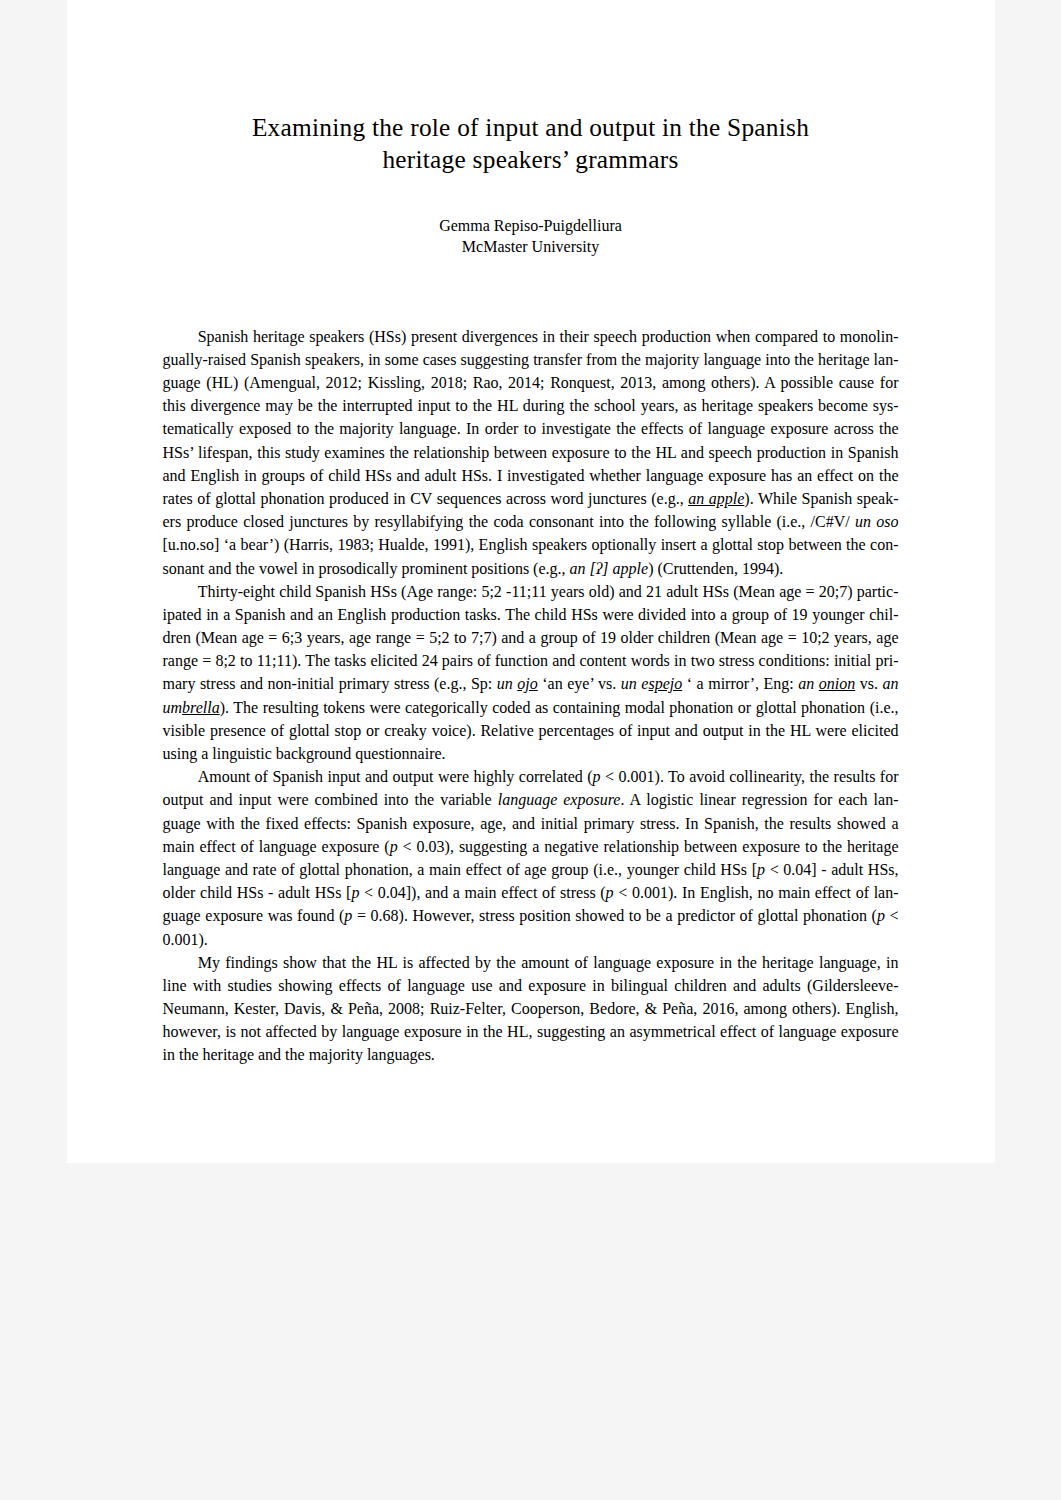Examining the role of input and output in the Spanish
heritage speakers’ grammars
Gemma Repiso-Puigdelliura
McMaster University
Spanish heritage speakers (HSs) present divergences in their speech production when compared to monolingually-raised Spanish speakers, in some cases suggesting transfer from the majority language into the heritage language (HL) (Amengual, 2012; Kissling, 2018; Rao, 2014; Ronquest, 2013, among others). A possible cause for this divergence may be the interrupted input to the HL during the school years, as heritage speakers become systematically exposed to the majority language. In order to investigate the effects of language exposure across the HSs’ lifespan, this study examines the relationship between exposure to the HL and speech production in Spanish and English in groups of child HSs and adult HSs. I investigated whether language exposure has an effect on the rates of glottal phonation produced in CV sequences across word junctures (e.g., an apple). While Spanish speakers produce closed junctures by resyllabifying the coda consonant into the following syllable (i.e., /C#V/ un oso [u.no.so] ‘a bear’) (Harris, 1983; Hualde, 1991), English speakers optionally insert a glottal stop between the consonant and the vowel in prosodically prominent positions (e.g., an [ʔ] apple) (Cruttenden, 1994).
Thirty-eight child Spanish HSs (Age range: 5;2 -11;11 years old) and 21 adult HSs (Mean age = 20;7) participated in a Spanish and an English production tasks. The child HSs were divided into a group of 19 younger children (Mean age = 6;3 years, age range = 5;2 to 7;7) and a group of 19 older children (Mean age = 10;2 years, age range = 8;2 to 11;11). The tasks elicited 24 pairs of function and content words in two stress conditions: initial primary stress and non-initial primary stress (e.g., Sp: un ojo ‘an eye’ vs. un espejo ‘ a mirror’, Eng: an onion vs. an umbrella). The resulting tokens were categorically coded as containing modal phonation or glottal phonation (i.e., visible presence of glottal stop or creaky voice). Relative percentages of input and output in the HL were elicited using a linguistic background questionnaire.
Amount of Spanish input and output were highly correlated (p < 0.001). To avoid collinearity, the results for output and input were combined into the variable language exposure. A logistic linear regression for each language with the fixed effects: Spanish exposure, age, and initial primary stress. In Spanish, the results showed a main effect of language exposure (p < 0.03), suggesting a negative relationship between exposure to the heritage language and rate of glottal phonation, a main effect of age group (i.e., younger child HSs [p < 0.04] - adult HSs, older child HSs - adult HSs [p < 0.04]), and a main effect of stress (p < 0.001). In English, no main effect of language exposure was found (p = 0.68). However, stress position showed to be a predictor of glottal phonation (p < 0.001).
My findings show that the HL is affected by the amount of language exposure in the heritage language, in line with studies showing effects of language use and exposure in bilingual children and adults (Gildersleeve-Neumann, Kester, Davis, & Peña, 2008; Ruiz-Felter, Cooperson, Bedore, & Peña, 2016, among others). English, however, is not affected by language exposure in the HL, suggesting an asymmetrical effect of language exposure in the heritage and the majority languages.